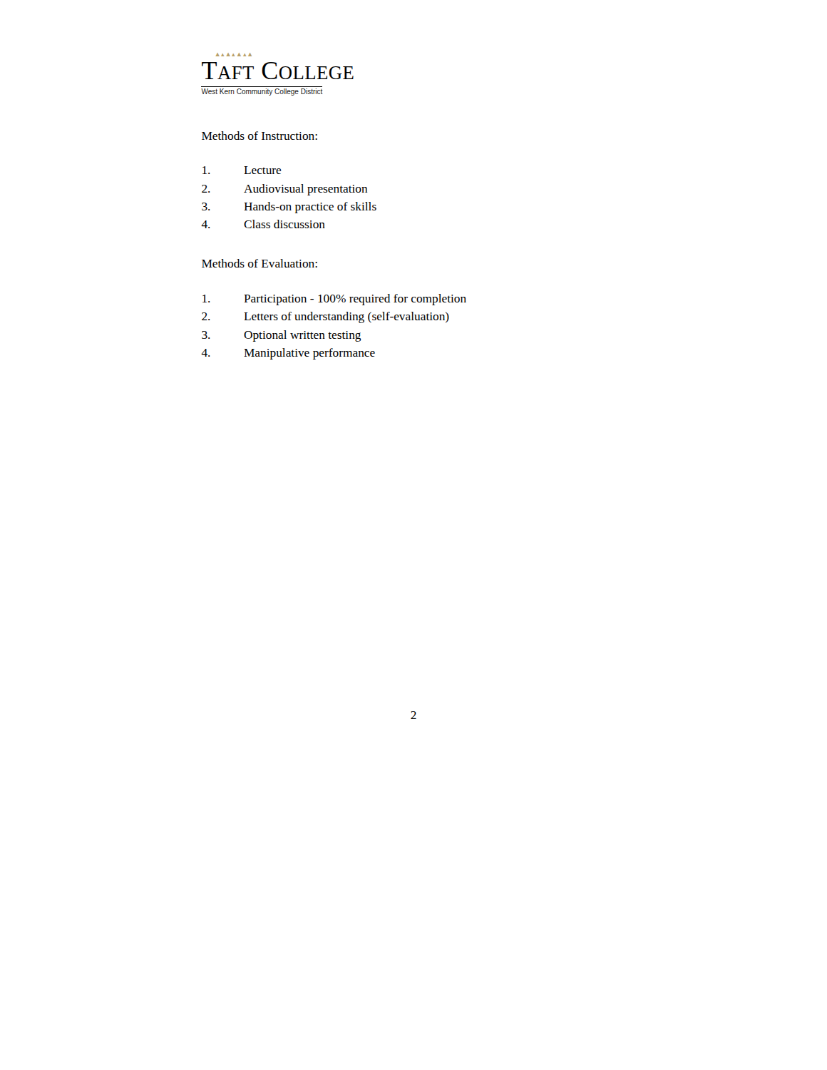▲▴▲▴▲▴▲
TAFT COLLEGE
West Kern Community College District
Methods of Instruction:
1. Lecture
2. Audiovisual presentation
3. Hands-on practice of skills
4. Class discussion
Methods of Evaluation:
1. Participation - 100% required for completion
2. Letters of understanding (self-evaluation)
3. Optional written testing
4. Manipulative performance
2